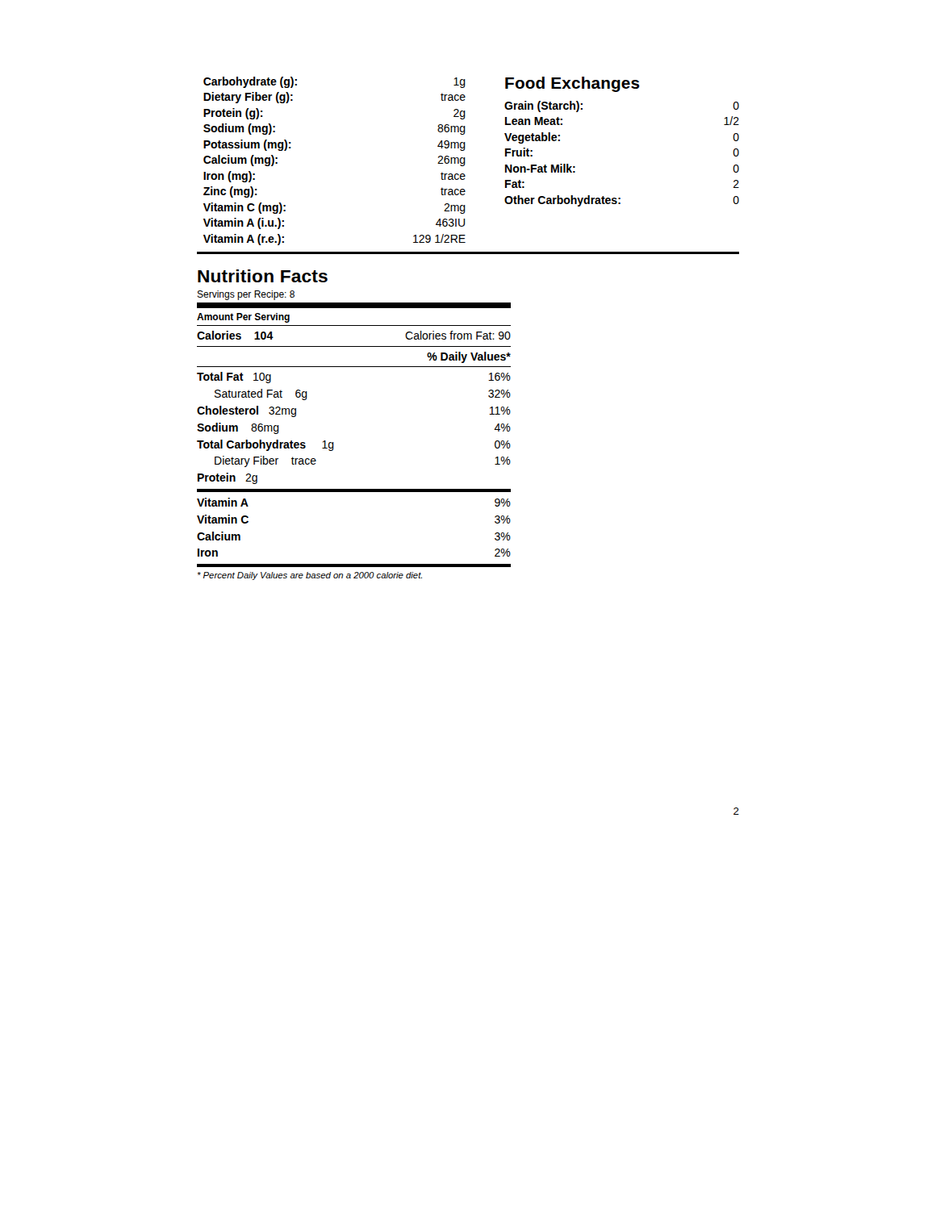| Carbohydrate (g): | 1g |
| Dietary Fiber (g): | trace |
| Protein (g): | 2g |
| Sodium (mg): | 86mg |
| Potassium (mg): | 49mg |
| Calcium (mg): | 26mg |
| Iron (mg): | trace |
| Zinc (mg): | trace |
| Vitamin C (mg): | 2mg |
| Vitamin A (i.u.): | 463IU |
| Vitamin A (r.e.): | 129 1/2RE |
Food Exchanges
| Grain (Starch): | 0 |
| Lean Meat: | 1/2 |
| Vegetable: | 0 |
| Fruit: | 0 |
| Non-Fat Milk: | 0 |
| Fat: | 2 |
| Other Carbohydrates: | 0 |
Nutrition Facts
Servings per Recipe: 8
Amount Per Serving
| Calories 104 | Calories from Fat: 90 |
| | % Daily Values* |
| Total Fat 10g | 16% |
| Saturated Fat 6g | 32% |
| Cholesterol 32mg | 11% |
| Sodium 86mg | 4% |
| Total Carbohydrates 1g | 0% |
| Dietary Fiber trace | 1% |
| Protein 2g | |
| Vitamin A | 9% |
| Vitamin C | 3% |
| Calcium | 3% |
| Iron | 2% |
* Percent Daily Values are based on a 2000 calorie diet.
2